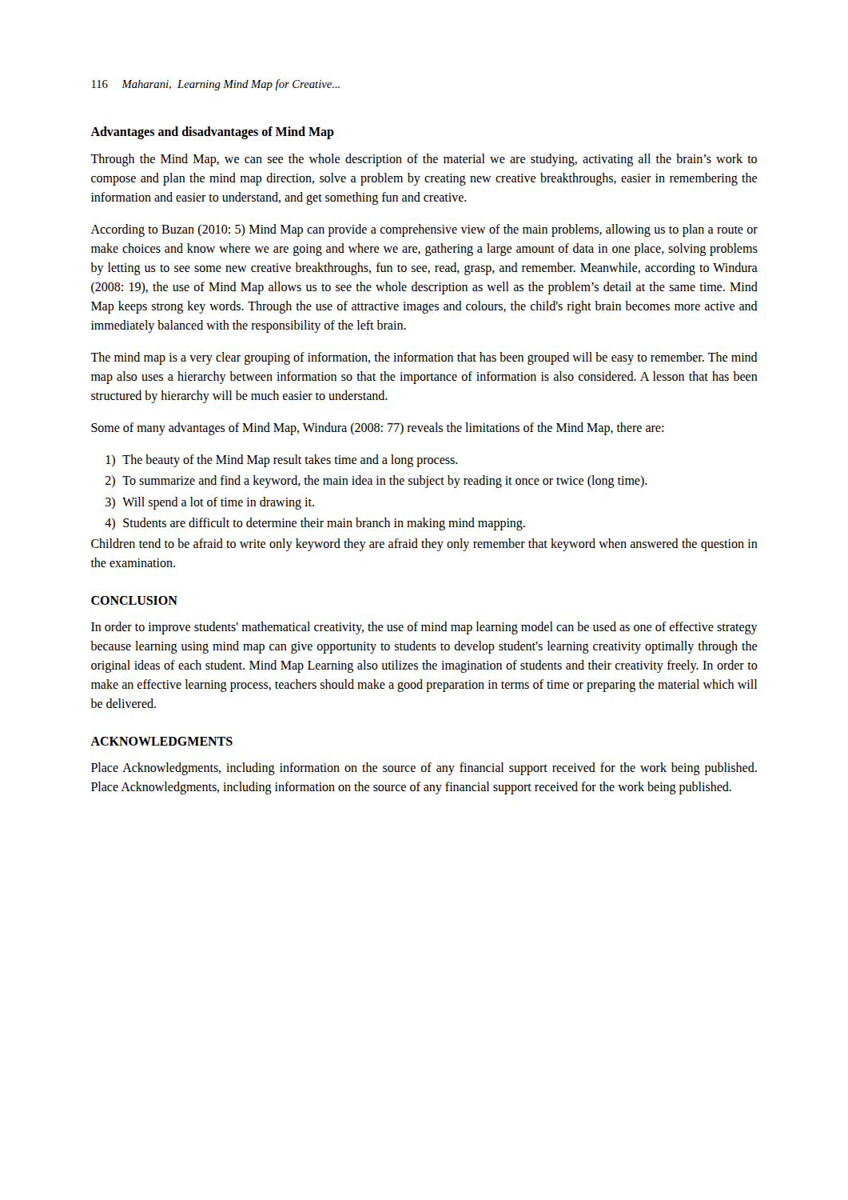116 Maharani, Learning Mind Map for Creative...
Advantages and disadvantages of Mind Map
Through the Mind Map, we can see the whole description of the material we are studying, activating all the brain’s work to compose and plan the mind map direction, solve a problem by creating new creative breakthroughs, easier in remembering the information and easier to understand, and get something fun and creative.
According to Buzan (2010: 5) Mind Map can provide a comprehensive view of the main problems, allowing us to plan a route or make choices and know where we are going and where we are, gathering a large amount of data in one place, solving problems by letting us to see some new creative breakthroughs, fun to see, read, grasp, and remember. Meanwhile, according to Windura (2008: 19), the use of Mind Map allows us to see the whole description as well as the problem’s detail at the same time. Mind Map keeps strong key words. Through the use of attractive images and colours, the child's right brain becomes more active and immediately balanced with the responsibility of the left brain.
The mind map is a very clear grouping of information, the information that has been grouped will be easy to remember. The mind map also uses a hierarchy between information so that the importance of information is also considered. A lesson that has been structured by hierarchy will be much easier to understand.
Some of many advantages of Mind Map, Windura (2008: 77) reveals the limitations of the Mind Map, there are:
The beauty of the Mind Map result takes time and a long process.
To summarize and find a keyword, the main idea in the subject by reading it once or twice (long time).
Will spend a lot of time in drawing it.
Students are difficult to determine their main branch in making mind mapping.
Children tend to be afraid to write only keyword they are afraid they only remember that keyword when answered the question in the examination.
Conclusion
In order to improve students' mathematical creativity, the use of mind map learning model can be used as one of effective strategy because learning using mind map can give opportunity to students to develop student's learning creativity optimally through the original ideas of each student. Mind Map Learning also utilizes the imagination of students and their creativity freely. In order to make an effective learning process, teachers should make a good preparation in terms of time or preparing the material which will be delivered.
Acknowledgments
Place Acknowledgments, including information on the source of any financial support received for the work being published. Place Acknowledgments, including information on the source of any financial support received for the work being published.